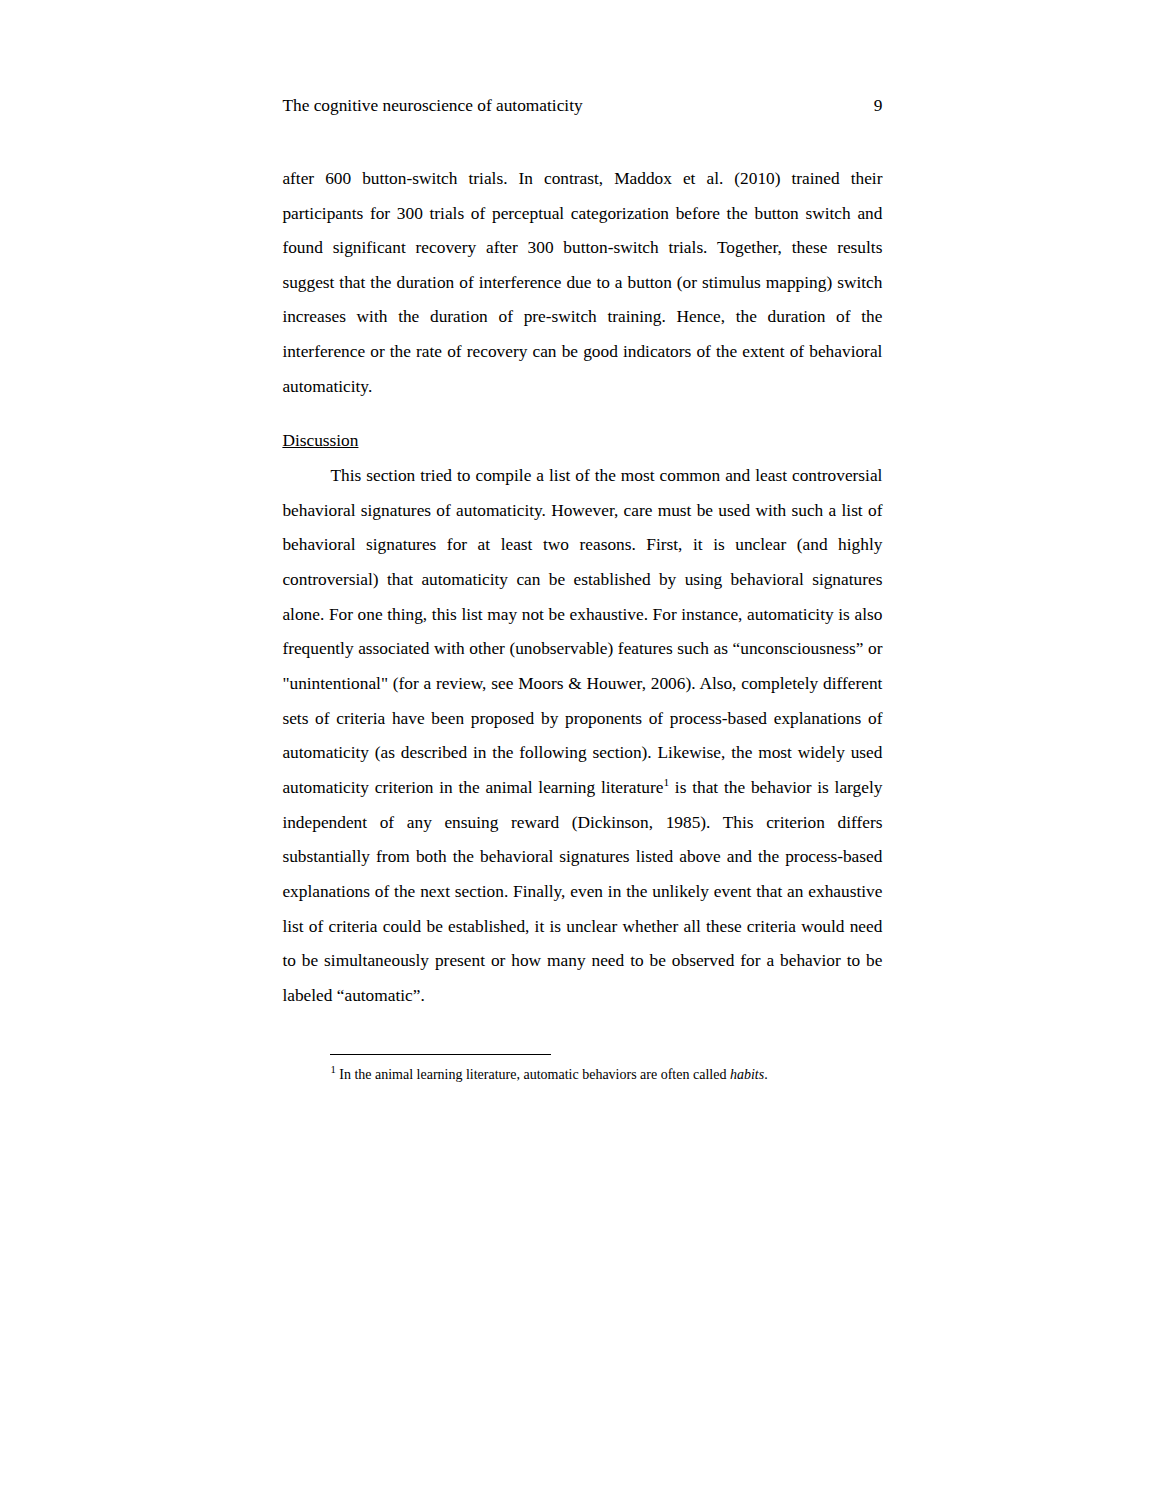The cognitive neuroscience of automaticity 9
after 600 button-switch trials. In contrast, Maddox et al. (2010) trained their participants for 300 trials of perceptual categorization before the button switch and found significant recovery after 300 button-switch trials. Together, these results suggest that the duration of interference due to a button (or stimulus mapping) switch increases with the duration of pre-switch training. Hence, the duration of the interference or the rate of recovery can be good indicators of the extent of behavioral automaticity.
Discussion
This section tried to compile a list of the most common and least controversial behavioral signatures of automaticity. However, care must be used with such a list of behavioral signatures for at least two reasons. First, it is unclear (and highly controversial) that automaticity can be established by using behavioral signatures alone. For one thing, this list may not be exhaustive. For instance, automaticity is also frequently associated with other (unobservable) features such as “unconsciousness” or "unintentional" (for a review, see Moors & Houwer, 2006). Also, completely different sets of criteria have been proposed by proponents of process-based explanations of automaticity (as described in the following section). Likewise, the most widely used automaticity criterion in the animal learning literature1 is that the behavior is largely independent of any ensuing reward (Dickinson, 1985). This criterion differs substantially from both the behavioral signatures listed above and the process-based explanations of the next section. Finally, even in the unlikely event that an exhaustive list of criteria could be established, it is unclear whether all these criteria would need to be simultaneously present or how many need to be observed for a behavior to be labeled “automatic”.
1 In the animal learning literature, automatic behaviors are often called habits.